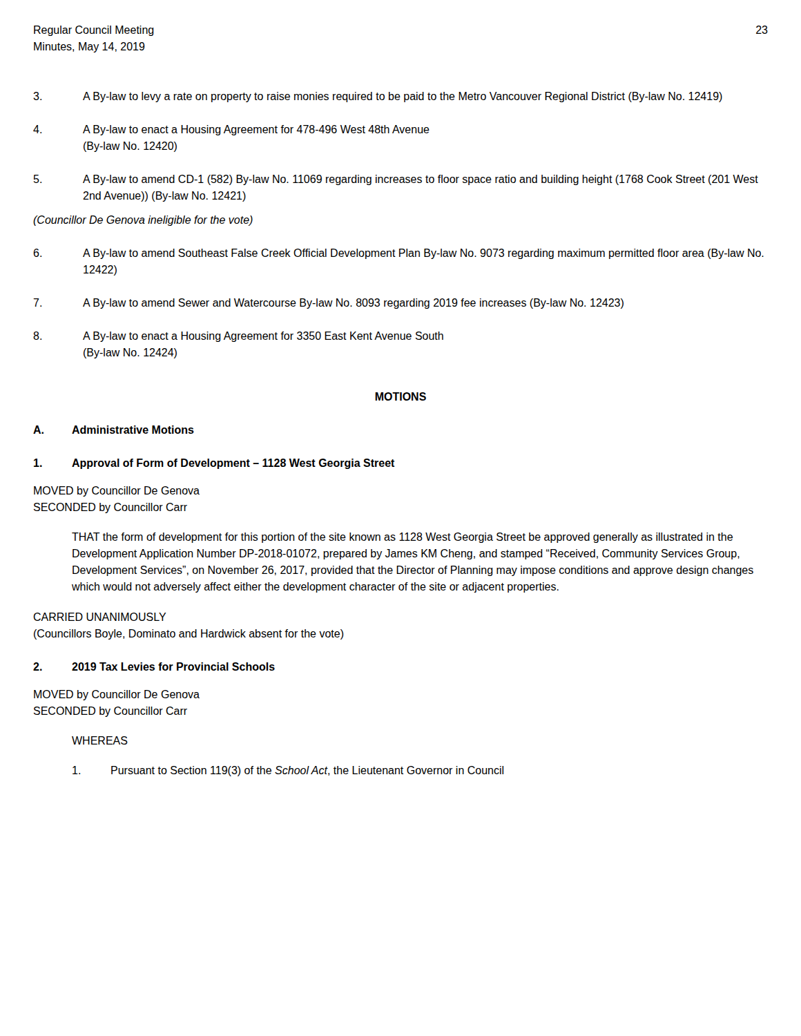Regular Council Meeting
Minutes, May 14, 2019
23
3.
A By-law to levy a rate on property to raise monies required to be paid to the Metro Vancouver Regional District (By-law No. 12419)
4.
A By-law to enact a Housing Agreement for 478-496 West 48th Avenue
(By-law No. 12420)
5.
A By-law to amend CD-1 (582) By-law No. 11069 regarding increases to floor space ratio and building height (1768 Cook Street (201 West 2nd Avenue)) (By-law No. 12421)
(Councillor De Genova ineligible for the vote)
6.
A By-law to amend Southeast False Creek Official Development Plan By-law No. 9073 regarding maximum permitted floor area (By-law No. 12422)
7.
A By-law to amend Sewer and Watercourse By-law No. 8093 regarding 2019 fee increases (By-law No. 12423)
8.
A By-law to enact a Housing Agreement for 3350 East Kent Avenue South
(By-law No. 12424)
MOTIONS
A. Administrative Motions
1. Approval of Form of Development – 1128 West Georgia Street
MOVED by Councillor De Genova
SECONDED by Councillor Carr
THAT the form of development for this portion of the site known as 1128 West Georgia Street be approved generally as illustrated in the Development Application Number DP-2018-01072, prepared by James KM Cheng, and stamped “Received, Community Services Group, Development Services”, on November 26, 2017, provided that the Director of Planning may impose conditions and approve design changes which would not adversely affect either the development character of the site or adjacent properties.
CARRIED UNANIMOUSLY
(Councillors Boyle, Dominato and Hardwick absent for the vote)
2. 2019 Tax Levies for Provincial Schools
MOVED by Councillor De Genova
SECONDED by Councillor Carr
WHEREAS
1.
Pursuant to Section 119(3) of the School Act, the Lieutenant Governor in Council